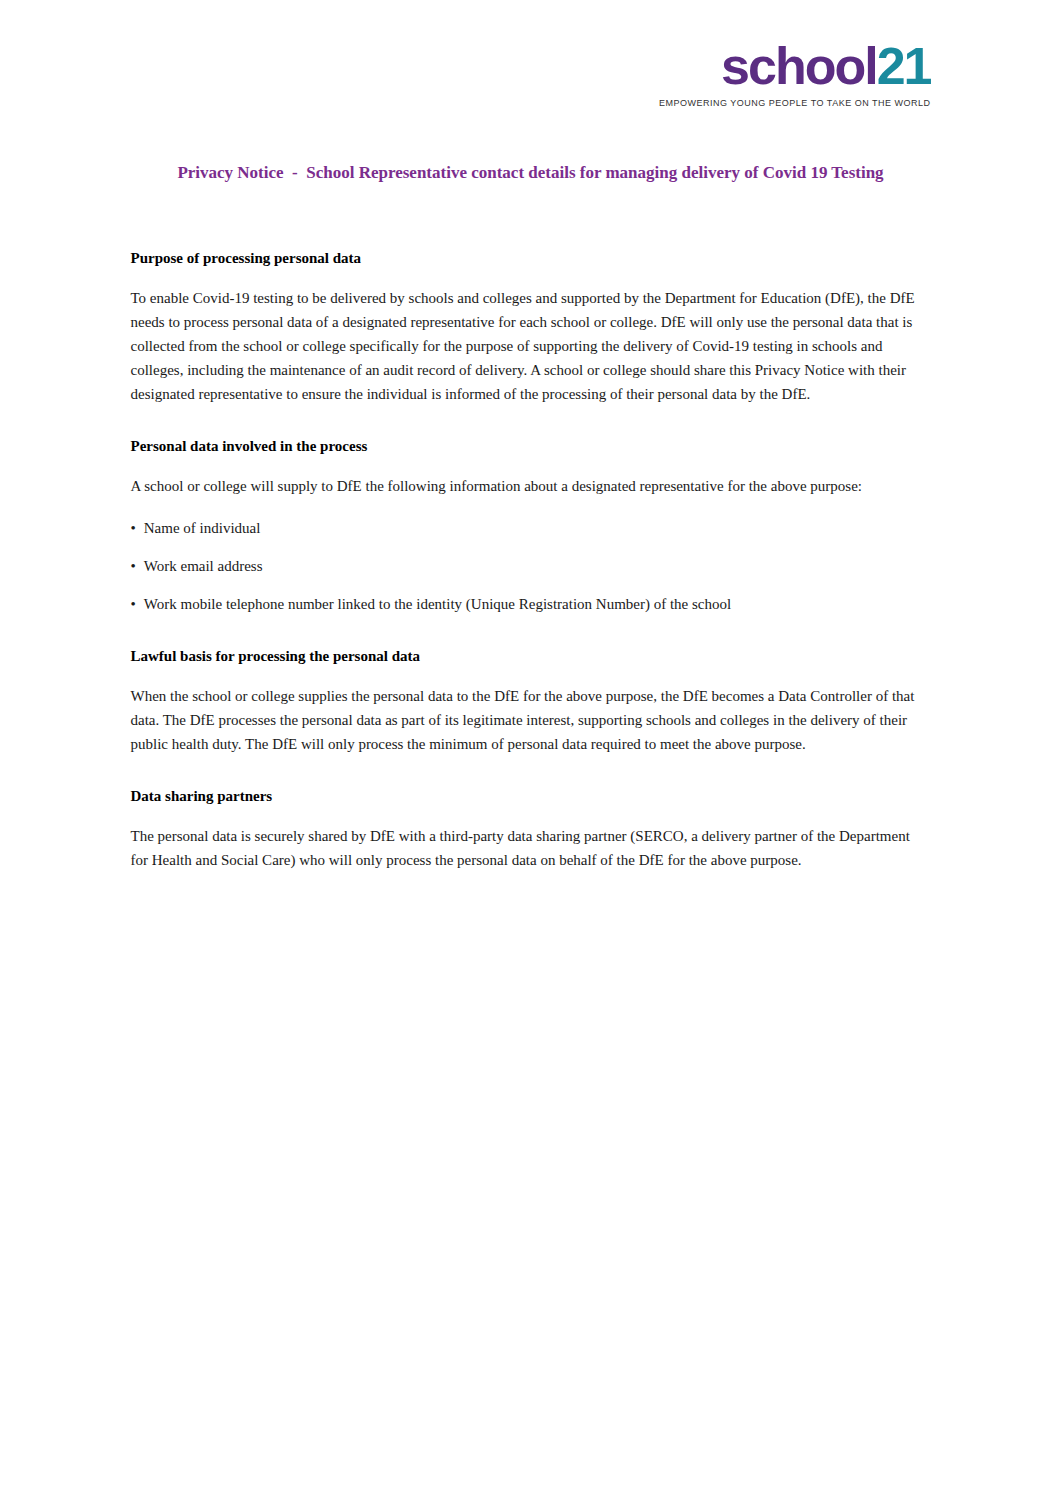school 21
EMPOWERING YOUNG PEOPLE TO TAKE ON THE WORLD
Privacy Notice - School Representative contact details for managing delivery of Covid 19 Testing
Purpose of processing personal data
To enable Covid-19 testing to be delivered by schools and colleges and supported by the Department for Education (DfE), the DfE needs to process personal data of a designated representative for each school or college. DfE will only use the personal data that is collected from the school or college specifically for the purpose of supporting the delivery of Covid-19 testing in schools and colleges, including the maintenance of an audit record of delivery. A school or college should share this Privacy Notice with their designated representative to ensure the individual is informed of the processing of their personal data by the DfE.
Personal data involved in the process
A school or college will supply to DfE the following information about a designated representative for the above purpose:
Name of individual
Work email address
Work mobile telephone number linked to the identity (Unique Registration Number) of the school
Lawful basis for processing the personal data
When the school or college supplies the personal data to the DfE for the above purpose, the DfE becomes a Data Controller of that data. The DfE processes the personal data as part of its legitimate interest, supporting schools and colleges in the delivery of their public health duty. The DfE will only process the minimum of personal data required to meet the above purpose.
Data sharing partners
The personal data is securely shared by DfE with a third-party data sharing partner (SERCO, a delivery partner of the Department for Health and Social Care) who will only process the personal data on behalf of the DfE for the above purpose.